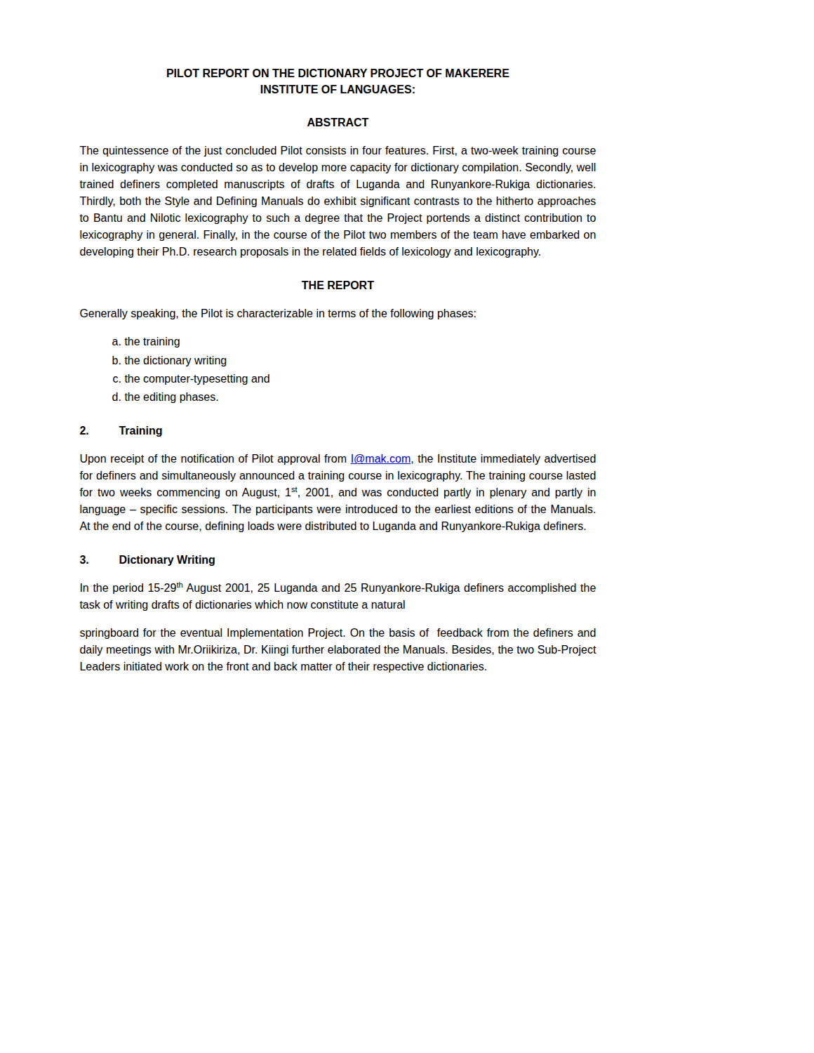PILOT REPORT ON THE DICTIONARY PROJECT OF MAKERERE
INSTITUTE OF LANGUAGES:
ABSTRACT
The quintessence of the just concluded Pilot consists in four features. First, a two-week training course in lexicography was conducted so as to develop more capacity for dictionary compilation. Secondly, well trained definers completed manuscripts of drafts of Luganda and Runyankore-Rukiga dictionaries. Thirdly, both the Style and Defining Manuals do exhibit significant contrasts to the hitherto approaches to Bantu and Nilotic lexicography to such a degree that the Project portends a distinct contribution to lexicography in general. Finally, in the course of the Pilot two members of the team have embarked on developing their Ph.D. research proposals in the related fields of lexicology and lexicography.
THE REPORT
Generally speaking, the Pilot is characterizable in terms of the following phases:
the training
the dictionary writing
the computer-typesetting and
the editing phases.
2. Training
Upon receipt of the notification of Pilot approval from I@mak.com, the Institute immediately advertised for definers and simultaneously announced a training course in lexicography. The training course lasted for two weeks commencing on August, 1st, 2001, and was conducted partly in plenary and partly in language – specific sessions. The participants were introduced to the earliest editions of the Manuals. At the end of the course, defining loads were distributed to Luganda and Runyankore-Rukiga definers.
3. Dictionary Writing
In the period 15-29th August 2001, 25 Luganda and 25 Runyankore-Rukiga definers accomplished the task of writing drafts of dictionaries which now constitute a natural
springboard for the eventual Implementation Project. On the basis of feedback from the definers and daily meetings with Mr.Oriikiriza, Dr. Kiingi further elaborated the Manuals. Besides, the two Sub-Project Leaders initiated work on the front and back matter of their respective dictionaries.